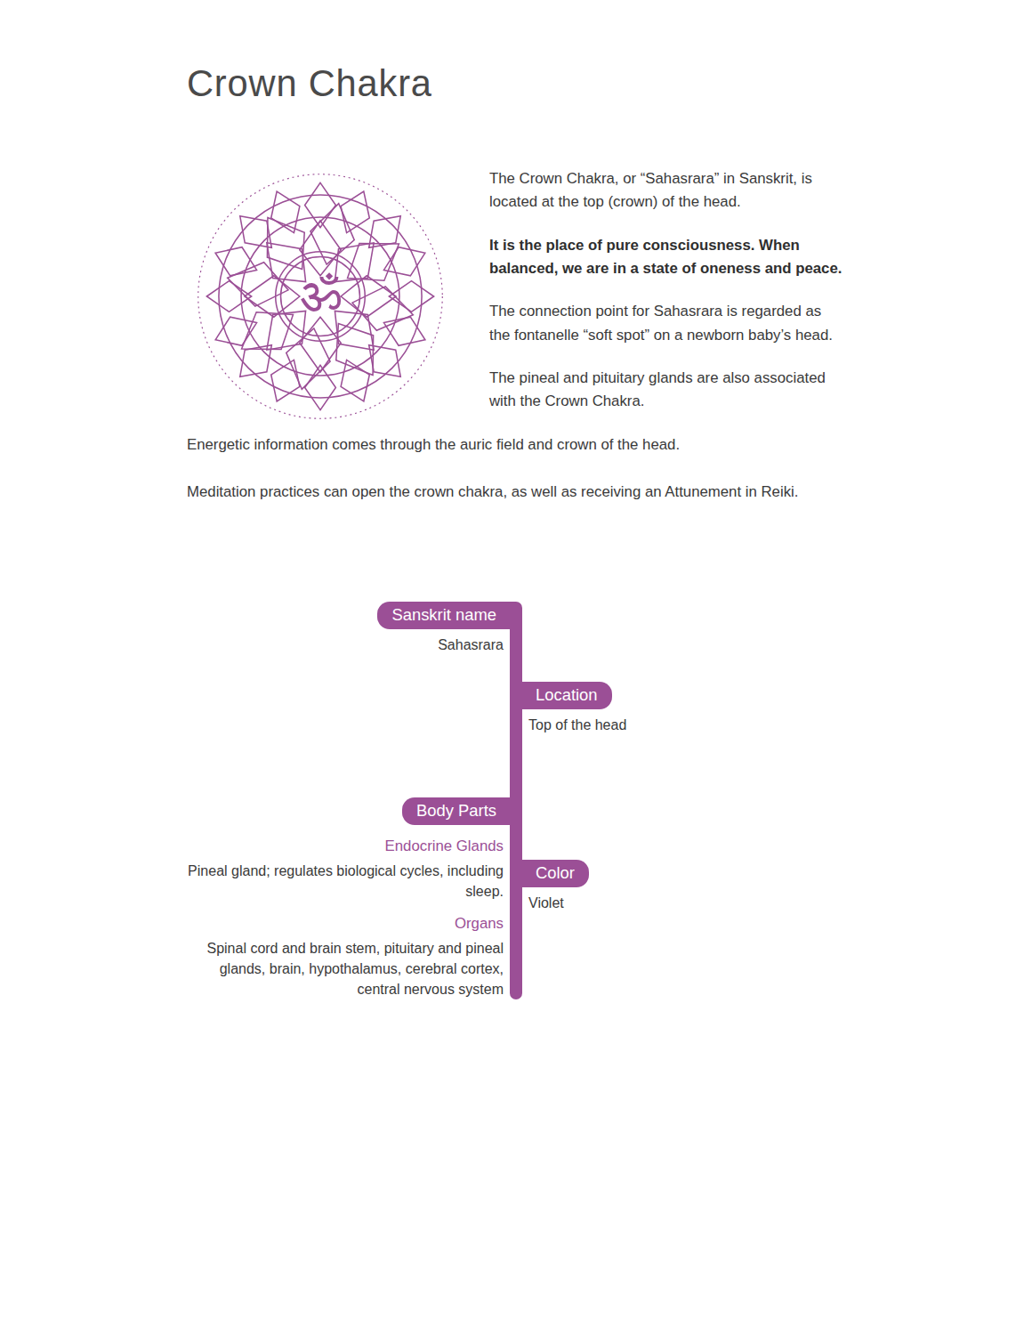Crown Chakra
Sahasrara crown chakra lotus mandala ॐ
The Crown Chakra, or “Sahasrara” in Sanskrit, is located at the top (crown) of the head.
It is the place of pure consciousness. When balanced, we are in a state of oneness and peace.
The connection point for Sahasrara is regarded as the fontanelle “soft spot” on a newborn baby’s head.
The pineal and pituitary glands are also associated with the Crown Chakra.
Energetic information comes through the auric field and crown of the head.
Meditation practices can open the crown chakra, as well as receiving an Attunement in Reiki.
Sanskrit name
Sahasrara
Location
Top of the head
Body Parts
Endocrine Glands
Pineal gland; regulates biological cycles, including sleep.
Organs
Spinal cord and brain stem, pituitary and pineal glands, brain, hypothalamus, cerebral cortex, central nervous system
Color
Violet